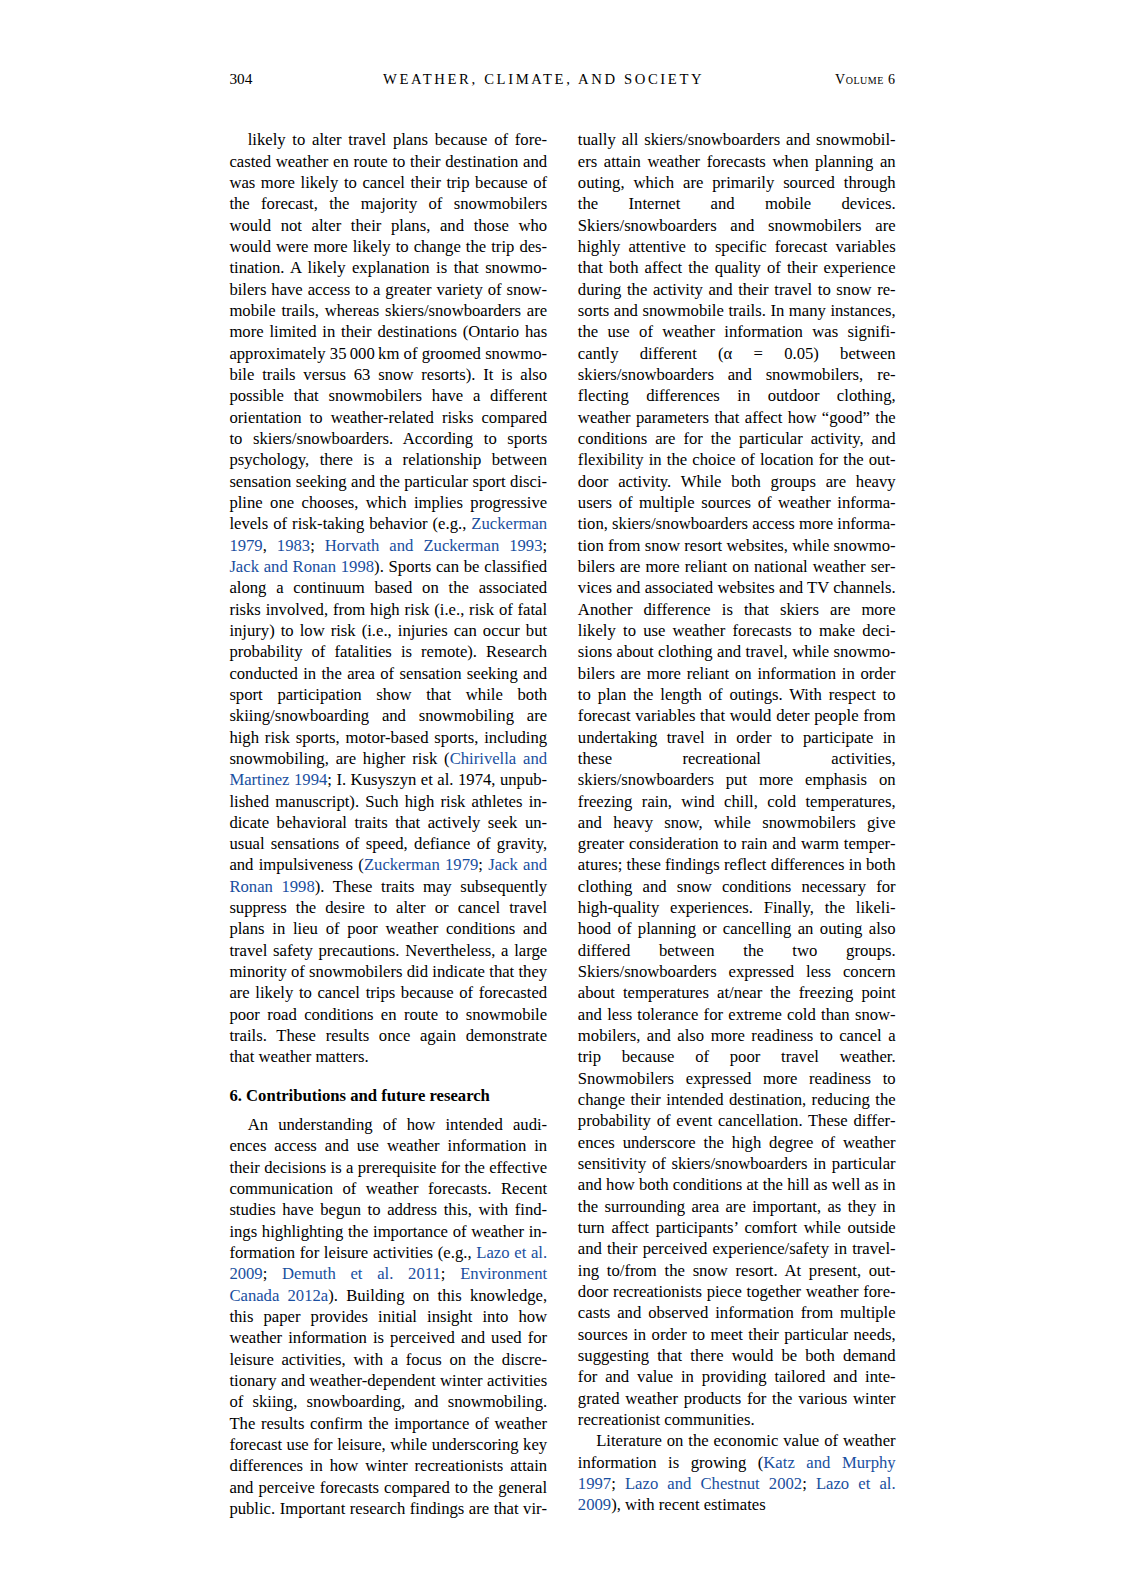304 Weather, Climate, and Society Volume 6
likely to alter travel plans because of forecasted weather en route to their destination and was more likely to cancel their trip because of the forecast, the majority of snowmobilers would not alter their plans, and those who would were more likely to change the trip destination. A likely explanation is that snowmobilers have access to a greater variety of snowmobile trails, whereas skiers/snowboarders are more limited in their destinations (Ontario has approximately 35 000 km of groomed snowmobile trails versus 63 snow resorts). It is also possible that snowmobilers have a different orientation to weather-related risks compared to skiers/snowboarders. According to sports psychology, there is a relationship between sensation seeking and the particular sport discipline one chooses, which implies progressive levels of risk-taking behavior (e.g., Zuckerman 1979, 1983; Horvath and Zuckerman 1993; Jack and Ronan 1998). Sports can be classified along a continuum based on the associated risks involved, from high risk (i.e., risk of fatal injury) to low risk (i.e., injuries can occur but probability of fatalities is remote). Research conducted in the area of sensation seeking and sport participation show that while both skiing/snowboarding and snowmobiling are high risk sports, motor-based sports, including snowmobiling, are higher risk (Chirivella and Martinez 1994; I. Kusyszyn et al. 1974, unpublished manuscript). Such high risk athletes indicate behavioral traits that actively seek unusual sensations of speed, defiance of gravity, and impulsiveness (Zuckerman 1979; Jack and Ronan 1998). These traits may subsequently suppress the desire to alter or cancel travel plans in lieu of poor weather conditions and travel safety precautions. Nevertheless, a large minority of snowmobilers did indicate that they are likely to cancel trips because of forecasted poor road conditions en route to snowmobile trails. These results once again demonstrate that weather matters.
6. Contributions and future research
An understanding of how intended audiences access and use weather information in their decisions is a prerequisite for the effective communication of weather forecasts. Recent studies have begun to address this, with findings highlighting the importance of weather information for leisure activities (e.g., Lazo et al. 2009; Demuth et al. 2011; Environment Canada 2012a). Building on this knowledge, this paper provides initial insight into how weather information is perceived and used for leisure activities, with a focus on the discretionary and weather-dependent winter activities of skiing, snowboarding, and snowmobiling. The results confirm the importance of weather forecast use for leisure, while underscoring key differences in how winter recreationists attain and perceive forecasts compared to the general public. Important research findings are that virtually all skiers/snowboarders and snowmobilers attain weather forecasts when planning an outing, which are primarily sourced through the Internet and mobile devices. Skiers/snowboarders and snowmobilers are highly attentive to specific forecast variables that both affect the quality of their experience during the activity and their travel to snow resorts and snowmobile trails. In many instances, the use of weather information was significantly different (α = 0.05) between skiers/snowboarders and snowmobilers, reflecting differences in outdoor clothing, weather parameters that affect how “good” the conditions are for the particular activity, and flexibility in the choice of location for the outdoor activity. While both groups are heavy users of multiple sources of weather information, skiers/snowboarders access more information from snow resort websites, while snowmobilers are more reliant on national weather services and associated websites and TV channels. Another difference is that skiers are more likely to use weather forecasts to make decisions about clothing and travel, while snowmobilers are more reliant on information in order to plan the length of outings. With respect to forecast variables that would deter people from undertaking travel in order to participate in these recreational activities, skiers/snowboarders put more emphasis on freezing rain, wind chill, cold temperatures, and heavy snow, while snowmobilers give greater consideration to rain and warm temperatures; these findings reflect differences in both clothing and snow conditions necessary for high-quality experiences. Finally, the likelihood of planning or cancelling an outing also differed between the two groups. Skiers/snowboarders expressed less concern about temperatures at/near the freezing point and less tolerance for extreme cold than snowmobilers, and also more readiness to cancel a trip because of poor travel weather. Snowmobilers expressed more readiness to change their intended destination, reducing the probability of event cancellation. These differences underscore the high degree of weather sensitivity of skiers/snowboarders in particular and how both conditions at the hill as well as in the surrounding area are important, as they in turn affect participants’ comfort while outside and their perceived experience/safety in traveling to/from the snow resort. At present, outdoor recreationists piece together weather forecasts and observed information from multiple sources in order to meet their particular needs, suggesting that there would be both demand for and value in providing tailored and integrated weather products for the various winter recreationist communities.
Literature on the economic value of weather information is growing (Katz and Murphy 1997; Lazo and Chestnut 2002; Lazo et al. 2009), with recent estimates